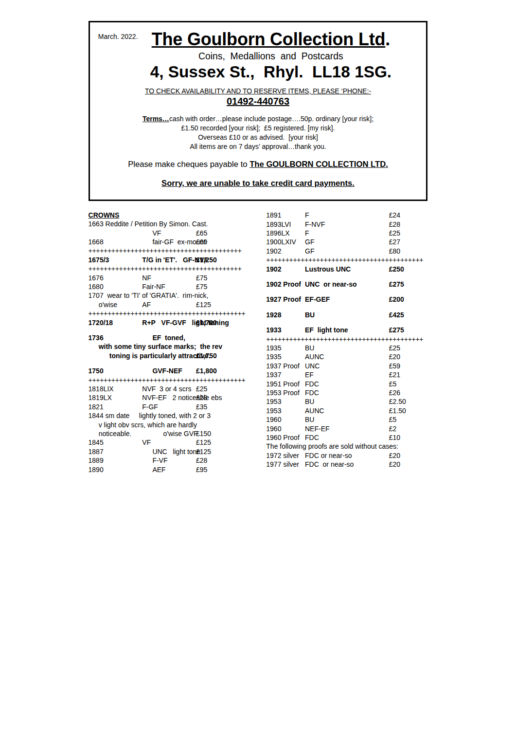March. 2022.
The Goulborn Collection Ltd.
Coins, Medallions and Postcards
4, Sussex St., Rhyl. LL18 1SG.
TO CHECK AVAILABILITY AND TO RESERVE ITEMS, PLEASE ‘PHONE:-
01492-440763
Terms…cash with order…please include postage….50p. ordinary [your risk];
£1.50 recorded [your risk]; £5 registered. [my risk].
Overseas £10 or as advised. [your risk]
All items are on 7 days’ approval…thank you.
Please make cheques payable to The GOULBORN COLLECTION LTD.
Sorry, we are unable to take credit card payments.
CROWNS
| 1663 Reddite / Petition By Simon. Cast. |
| | VF | £65 |
| 1668 | fair-GF ex-mount | £69 |
| ++++++++++++++++++++++++++++++++++++++++ |
| 1675/3 | T/G in 'ET'. GF-NVF | £1,250 |
| ++++++++++++++++++++++++++++++++++++++++ |
| 1676 | NF | £75 |
| 1680 | Fair-NF | £75 |
| 1707 wear to 'TI' of 'GRATIA'. rim-nick, |
| o'wise | AF | £125 |
| +++++++++++++++++++++++++++++++++++++++++ |
| 1720/18 | R+P VF-GVF light toning | £1,700 |
| 1736 | EF toned, | |
| with some tiny surface marks; the rev | |
| toning is particularly attractive. | £1,750 |
| 1750 | GVF-NEF | £1,800 |
| +++++++++++++++++++++++++++++++++++++++++ |
| 1818LIX | NVF 3 or 4 scrs | £25 |
| 1819LX | NVF-EF 2 noticeable ebs | £28 |
| 1821 | F-GF | £35 |
| 1844 sm date lightly toned, with 2 or 3 |
| v light obv scrs, which are hardly | |
| noticeable. | o'wise GVF | £150 |
| 1845 | VF | £125 |
| 1887 | UNC light tone | £125 |
| 1889 | F-VF | £28 |
| 1890 | AEF | £95 |
| 1891 | F | £24 |
| 1893LVI | F-NVF | £28 |
| 1896LX | F | £25 |
| 1900LXIV | GF | £27 |
| 1902 | GF | £80 |
| +++++++++++++++++++++++++++++++++++++++++ |
| 1902 | Lustrous UNC | £250 |
| 1902 Proof | UNC or near-so | £275 |
| 1927 Proof | EF-GEF | £200 |
| 1928 | BU | £425 |
| 1933 | EF light tone | £275 |
| +++++++++++++++++++++++++++++++++++++++++ |
| 1935 | BU | £25 |
| 1935 | AUNC | £20 |
| 1937 Proof | UNC | £59 |
| 1937 | EF | £21 |
| 1951 Proof | FDC | £5 |
| 1953 Proof | FDC | £26 |
| 1953 | BU | £2.50 |
| 1953 | AUNC | £1.50 |
| 1960 | BU | £5 |
| 1960 | NEF-EF | £2 |
| 1960 Proof | FDC | £10 |
| The following proofs are sold without cases: |
| 1972 silver | FDC or near-so | £20 |
| 1977 silver | FDC or near-so | £20 |